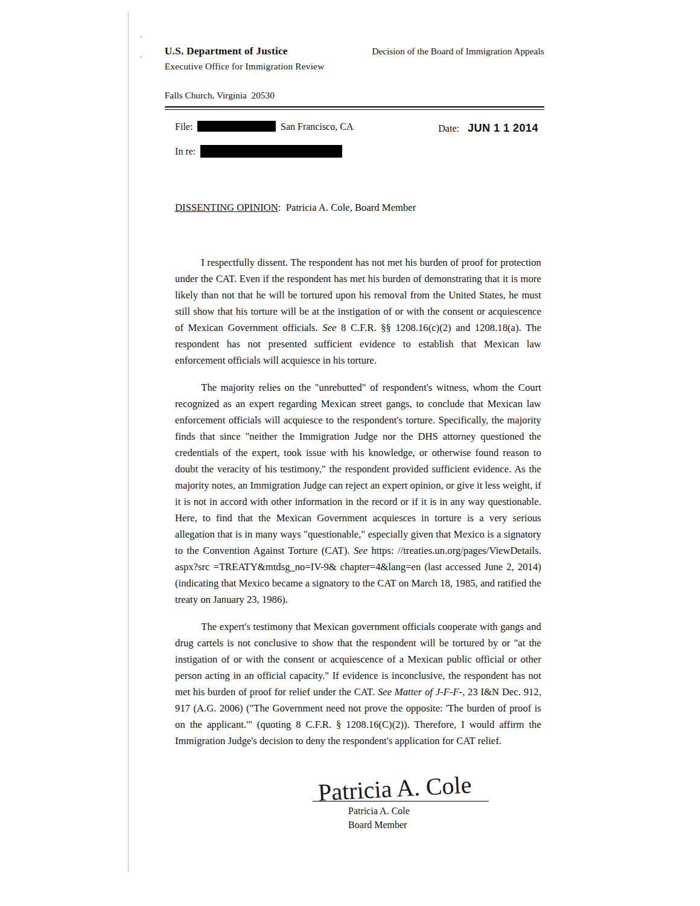.
.
U.S. Department of Justice
Executive Office for Immigration Review
Decision of the Board of Immigration Appeals
Falls Church, Virginia 20530
File: San Francisco, CA
In re:
Date: JUN 1 1 2014
DISSENTING OPINION: Patricia A. Cole, Board Member
I respectfully dissent. The respondent has not met his burden of proof for protection under the CAT. Even if the respondent has met his burden of demonstrating that it is more likely than not that he will be tortured upon his removal from the United States, he must still show that his torture will be at the instigation of or with the consent or acquiescence of Mexican Government officials. See 8 C.F.R. §§ 1208.16(c)(2) and 1208.18(a). The respondent has not presented sufficient evidence to establish that Mexican law enforcement officials will acquiesce in his torture.
The majority relies on the "unrebutted" of respondent's witness, whom the Court recognized as an expert regarding Mexican street gangs, to conclude that Mexican law enforcement officials will acquiesce to the respondent's torture. Specifically, the majority finds that since "neither the Immigration Judge nor the DHS attorney questioned the credentials of the expert, took issue with his knowledge, or otherwise found reason to doubt the veracity of his testimony," the respondent provided sufficient evidence. As the majority notes, an Immigration Judge can reject an expert opinion, or give it less weight, if it is not in accord with other information in the record or if it is in any way questionable. Here, to find that the Mexican Government acquiesces in torture is a very serious allegation that is in many ways "questionable," especially given that Mexico is a signatory to the Convention Against Torture (CAT). See https: //treaties.un.org/pages/ViewDetails. aspx?src =TREATY&mtdsg_no=IV-9& chapter=4&lang=en (last accessed June 2, 2014) (indicating that Mexico became a signatory to the CAT on March 18, 1985, and ratified the treaty on January 23, 1986).
The expert's testimony that Mexican government officials cooperate with gangs and drug cartels is not conclusive to show that the respondent will be tortured by or "at the instigation of or with the consent or acquiescence of a Mexican public official or other person acting in an official capacity." If evidence is inconclusive, the respondent has not met his burden of proof for relief under the CAT. See Matter of J-F-F-, 23 I&N Dec. 912, 917 (A.G. 2006) ("The Government need not prove the opposite: 'The burden of proof is on the applicant.'" (quoting 8 C.F.R. § 1208.16(C)(2)). Therefore, I would affirm the Immigration Judge's decision to deny the respondent's application for CAT relief.
Patricia A. Cole
Patricia A. Cole
Board Member